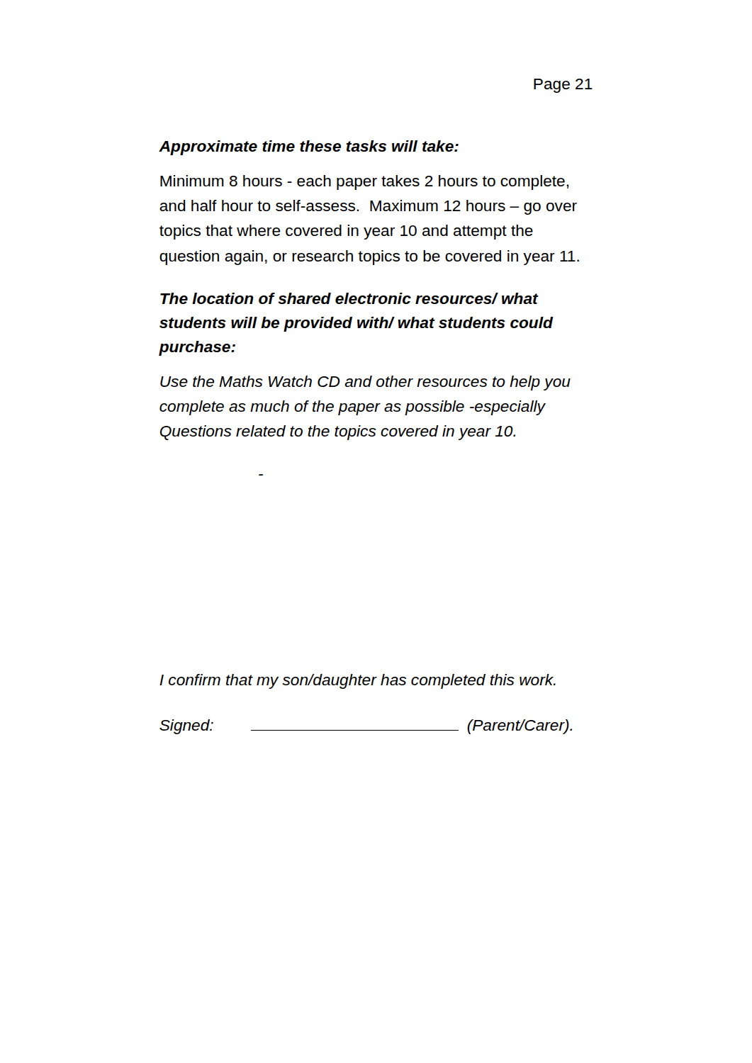Page 21
Approximate time these tasks will take:
Minimum 8 hours - each paper takes 2 hours to complete, and half hour to self-assess. Maximum 12 hours – go over topics that where covered in year 10 and attempt the question again, or research topics to be covered in year 11.
The location of shared electronic resources/ what students will be provided with/ what students could purchase:
Use the Maths Watch CD and other resources to help you complete as much of the paper as possible -especially Questions related to the topics covered in year 10.
-
I confirm that my son/daughter has completed this work.
Signed: (Parent/Carer).